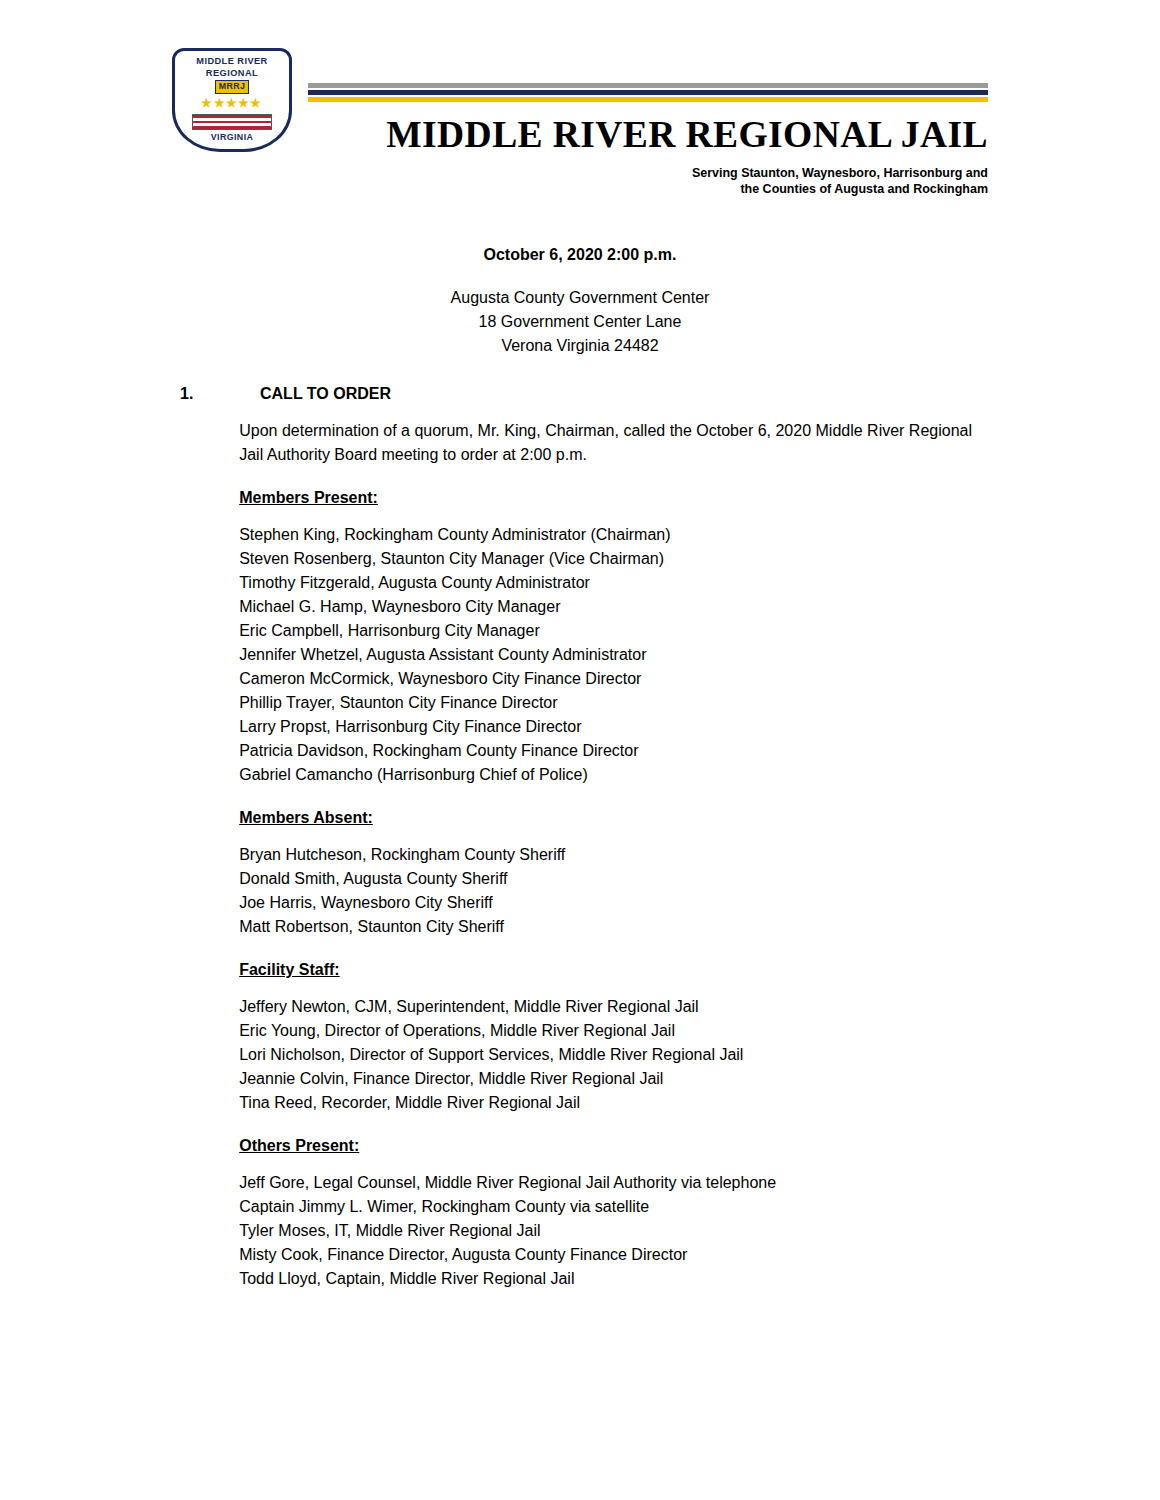MIDDLE RIVER REGIONAL
MRRJ
★★★★★
VIRGINIA
MIDDLE RIVER REGIONAL JAIL
Serving Staunton, Waynesboro, Harrisonburg and
the Counties of Augusta and Rockingham
October 6, 2020 2:00 p.m.
Augusta County Government Center
18 Government Center Lane
Verona Virginia 24482
1. CALL TO ORDER
Upon determination of a quorum, Mr. King, Chairman, called the October 6, 2020 Middle River Regional Jail Authority Board meeting to order at 2:00 p.m.
Members Present:
Stephen King, Rockingham County Administrator (Chairman)
Steven Rosenberg, Staunton City Manager (Vice Chairman)
Timothy Fitzgerald, Augusta County Administrator
Michael G. Hamp, Waynesboro City Manager
Eric Campbell, Harrisonburg City Manager
Jennifer Whetzel, Augusta Assistant County Administrator
Cameron McCormick, Waynesboro City Finance Director
Phillip Trayer, Staunton City Finance Director
Larry Propst, Harrisonburg City Finance Director
Patricia Davidson, Rockingham County Finance Director
Gabriel Camancho (Harrisonburg Chief of Police)
Members Absent:
Bryan Hutcheson, Rockingham County Sheriff
Donald Smith, Augusta County Sheriff
Joe Harris, Waynesboro City Sheriff
Matt Robertson, Staunton City Sheriff
Facility Staff:
Jeffery Newton, CJM, Superintendent, Middle River Regional Jail
Eric Young, Director of Operations, Middle River Regional Jail
Lori Nicholson, Director of Support Services, Middle River Regional Jail
Jeannie Colvin, Finance Director, Middle River Regional Jail
Tina Reed, Recorder, Middle River Regional Jail
Others Present:
Jeff Gore, Legal Counsel, Middle River Regional Jail Authority via telephone
Captain Jimmy L. Wimer, Rockingham County via satellite
Tyler Moses, IT, Middle River Regional Jail
Misty Cook, Finance Director, Augusta County Finance Director
Todd Lloyd, Captain, Middle River Regional Jail